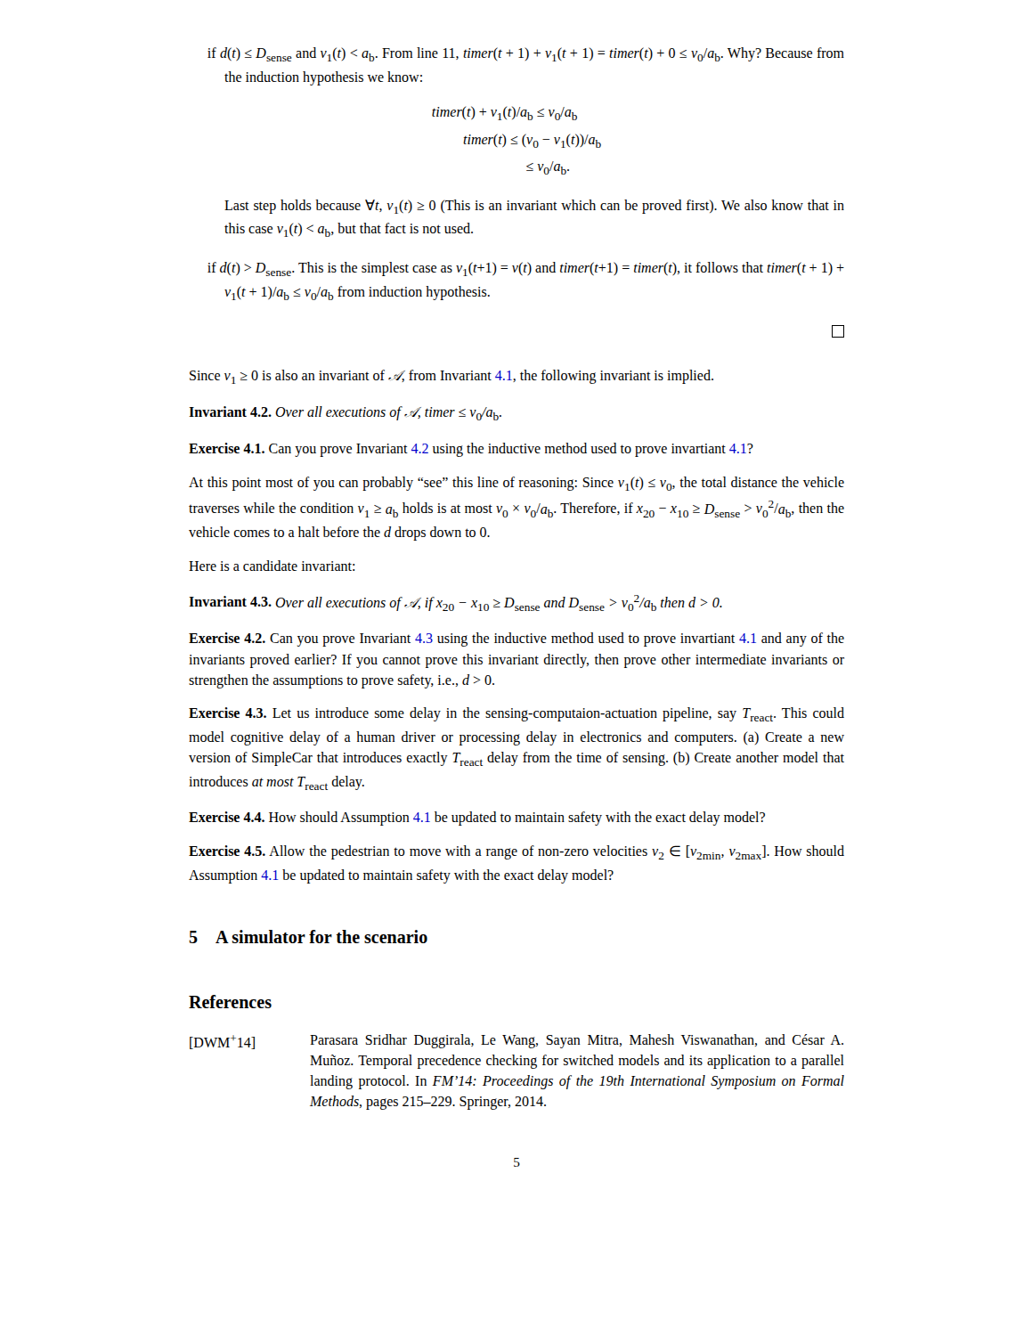if d(t) ≤ Dsense and v1(t) < ab. From line 11, timer(t + 1) + v1(t + 1) = timer(t) + 0 ≤ v0/ab. Why? Because from the induction hypothesis we know:
timer(t) + v1(t)/ab ≤ v0/ab
timer(t) ≤ (v0 − v1(t))/ab
≤ v0/ab.
Last step holds because ∀t, v1(t) ≥ 0 (This is an invariant which can be proved first). We also know that in this case v1(t) < ab, but that fact is not used.
if d(t) > Dsense. This is the simplest case as v1(t+1) = v(t) and timer(t+1) = timer(t), it follows that timer(t + 1) + v1(t + 1)/ab ≤ v0/ab from induction hypothesis.
Since v1 ≥ 0 is also an invariant of 𝒜, from Invariant 4.1, the following invariant is implied.
Invariant 4.2. Over all executions of 𝒜, timer ≤ v0/ab.
Exercise 4.1. Can you prove Invariant 4.2 using the inductive method used to prove invartiant 4.1?
At this point most of you can probably “see” this line of reasoning: Since v1(t) ≤ v0, the total distance the vehicle traverses while the condition v1 ≥ ab holds is at most v0 × v0/ab. Therefore, if x20 − x10 ≥ Dsense > v02/ab, then the vehicle comes to a halt before the d drops down to 0.
Here is a candidate invariant:
Invariant 4.3. Over all executions of 𝒜, if x20 − x10 ≥ Dsense and Dsense > v02/ab then d > 0.
Exercise 4.2. Can you prove Invariant 4.3 using the inductive method used to prove invartiant 4.1 and any of the invariants proved earlier? If you cannot prove this invariant directly, then prove other intermediate invariants or strengthen the assumptions to prove safety, i.e., d > 0.
Exercise 4.3. Let us introduce some delay in the sensing-computaion-actuation pipeline, say Treact. This could model cognitive delay of a human driver or processing delay in electronics and computers. (a) Create a new version of SimpleCar that introduces exactly Treact delay from the time of sensing. (b) Create another model that introduces at most Treact delay.
Exercise 4.4. How should Assumption 4.1 be updated to maintain safety with the exact delay model?
Exercise 4.5. Allow the pedestrian to move with a range of non-zero velocities v2 ∈ [v2min, v2max]. How should Assumption 4.1 be updated to maintain safety with the exact delay model?
5 A simulator for the scenario
References
[DWM+14]
Parasara Sridhar Duggirala, Le Wang, Sayan Mitra, Mahesh Viswanathan, and César A. Muñoz. Temporal precedence checking for switched models and its application to a parallel landing protocol. In FM’14: Proceedings of the 19th International Symposium on Formal Methods, pages 215–229. Springer, 2014.
5